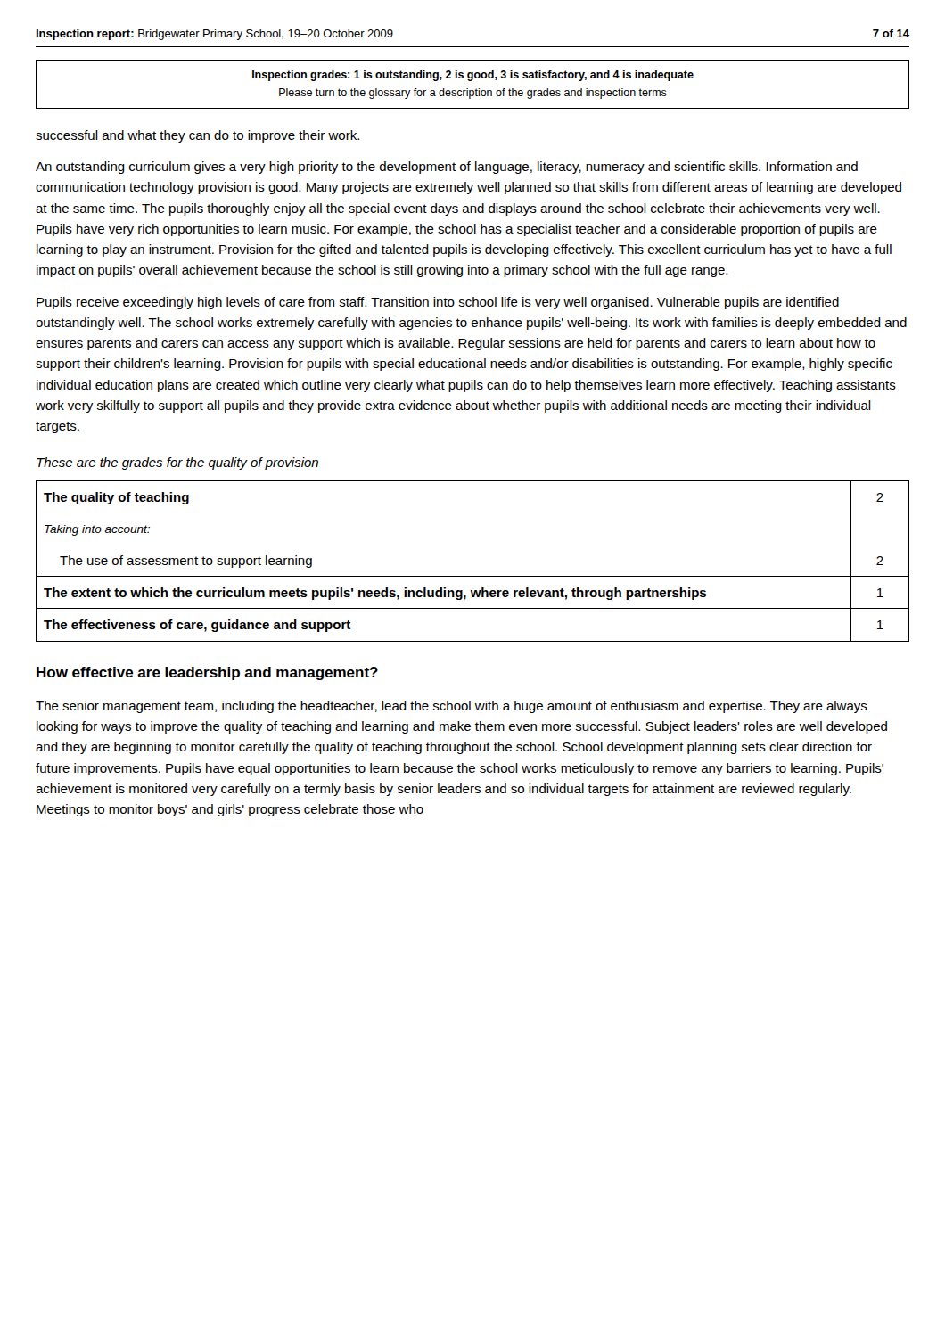Inspection report: Bridgewater Primary School, 19–20 October 2009
7 of 14
Inspection grades: 1 is outstanding, 2 is good, 3 is satisfactory, and 4 is inadequate
Please turn to the glossary for a description of the grades and inspection terms
successful and what they can do to improve their work.
An outstanding curriculum gives a very high priority to the development of language, literacy, numeracy and scientific skills. Information and communication technology provision is good. Many projects are extremely well planned so that skills from different areas of learning are developed at the same time. The pupils thoroughly enjoy all the special event days and displays around the school celebrate their achievements very well. Pupils have very rich opportunities to learn music. For example, the school has a specialist teacher and a considerable proportion of pupils are learning to play an instrument. Provision for the gifted and talented pupils is developing effectively. This excellent curriculum has yet to have a full impact on pupils' overall achievement because the school is still growing into a primary school with the full age range.
Pupils receive exceedingly high levels of care from staff. Transition into school life is very well organised. Vulnerable pupils are identified outstandingly well. The school works extremely carefully with agencies to enhance pupils' well-being. Its work with families is deeply embedded and ensures parents and carers can access any support which is available. Regular sessions are held for parents and carers to learn about how to support their children's learning. Provision for pupils with special educational needs and/or disabilities is outstanding. For example, highly specific individual education plans are created which outline very clearly what pupils can do to help themselves learn more effectively. Teaching assistants work very skilfully to support all pupils and they provide extra evidence about whether pupils with additional needs are meeting their individual targets.
These are the grades for the quality of provision
| The quality of teaching | 2 |
| Taking into account: | |
| The use of assessment to support learning | 2 |
| The extent to which the curriculum meets pupils' needs, including, where relevant, through partnerships | 1 |
| The effectiveness of care, guidance and support | 1 |
How effective are leadership and management?
The senior management team, including the headteacher, lead the school with a huge amount of enthusiasm and expertise. They are always looking for ways to improve the quality of teaching and learning and make them even more successful. Subject leaders' roles are well developed and they are beginning to monitor carefully the quality of teaching throughout the school. School development planning sets clear direction for future improvements. Pupils have equal opportunities to learn because the school works meticulously to remove any barriers to learning. Pupils' achievement is monitored very carefully on a termly basis by senior leaders and so individual targets for attainment are reviewed regularly. Meetings to monitor boys' and girls' progress celebrate those who